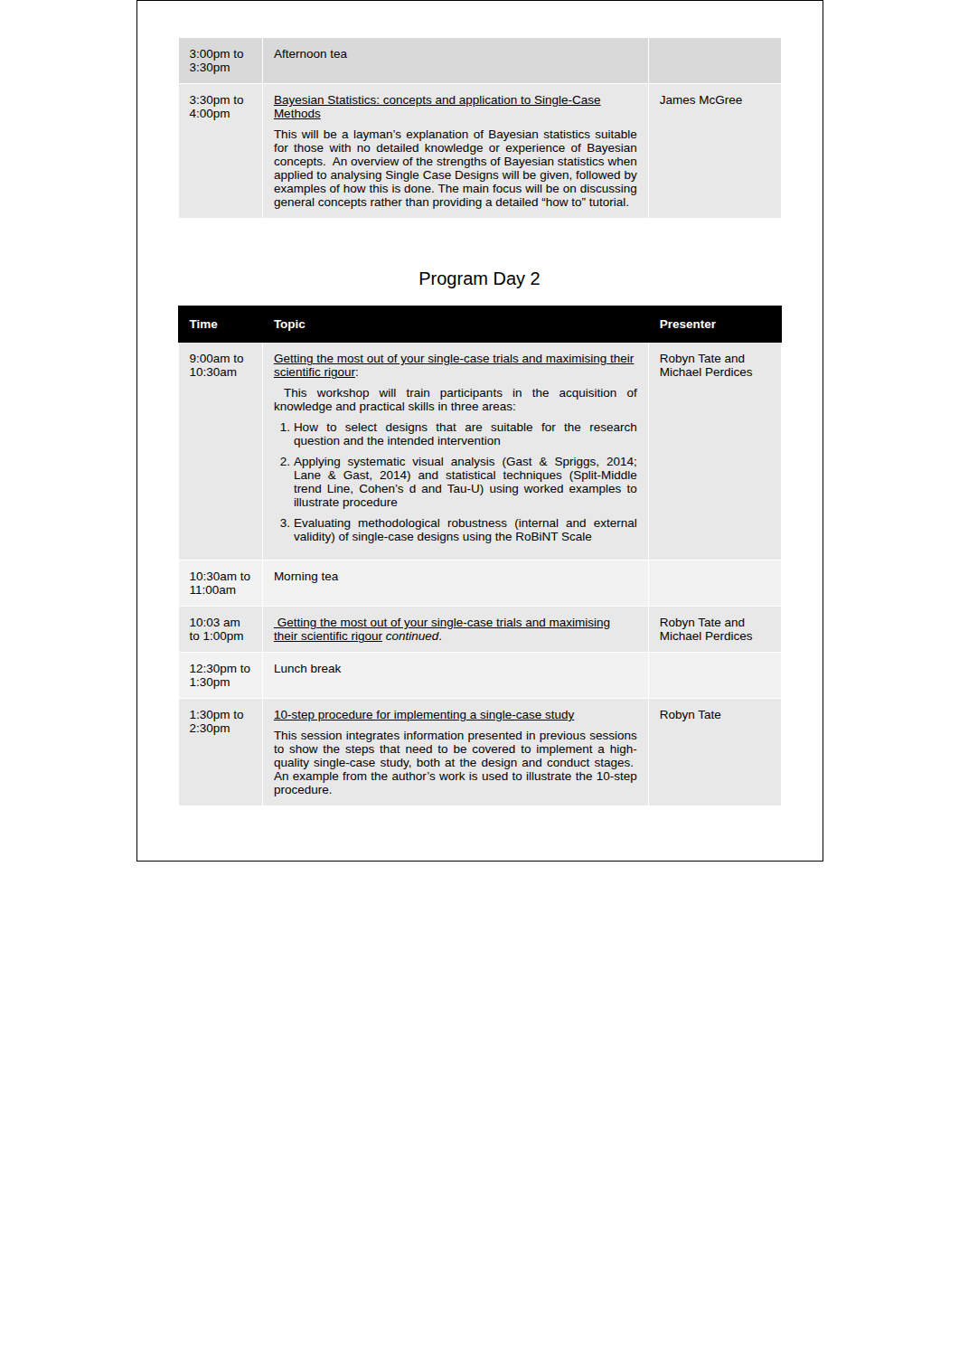| 3:00pm to 3:30pm | Afternoon tea | |
| 3:30pm to 4:00pm | Bayesian Statistics: concepts and application to Single-Case Methods This will be a layman’s explanation of Bayesian statistics suitable for those with no detailed knowledge or experience of Bayesian concepts. An overview of the strengths of Bayesian statistics when applied to analysing Single Case Designs will be given, followed by examples of how this is done. The main focus will be on discussing general concepts rather than providing a detailed “how to” tutorial. | James McGree |
Program Day 2
| Time | Topic | Presenter |
| --- | --- | --- |
| 9:00am to 10:30am | Getting the most out of your single-case trials and maximising their scientific rigour : This workshop will train participants in the acquisition of knowledge and practical skills in three areas: How to select designs that are suitable for the research question and the intended intervention Applying systematic visual analysis (Gast & Spriggs, 2014; Lane & Gast, 2014) and statistical techniques (Split-Middle trend Line, Cohen’s d and Tau-U) using worked examples to illustrate procedure Evaluating methodological robustness (internal and external validity) of single-case designs using the RoBiNT Scale | Robyn Tate and Michael Perdices |
| 10:30am to 11:00am | Morning tea | |
| 10:03 am to 1:00pm | Getting the most out of your single-case trials and maximising their scientific rigour continued . | Robyn Tate and Michael Perdices |
| 12:30pm to 1:30pm | Lunch break | |
| 1:30pm to 2:30pm | 10-step procedure for implementing a single-case study This session integrates information presented in previous sessions to show the steps that need to be covered to implement a high-quality single-case study, both at the design and conduct stages. An example from the author’s work is used to illustrate the 10-step procedure. | Robyn Tate |